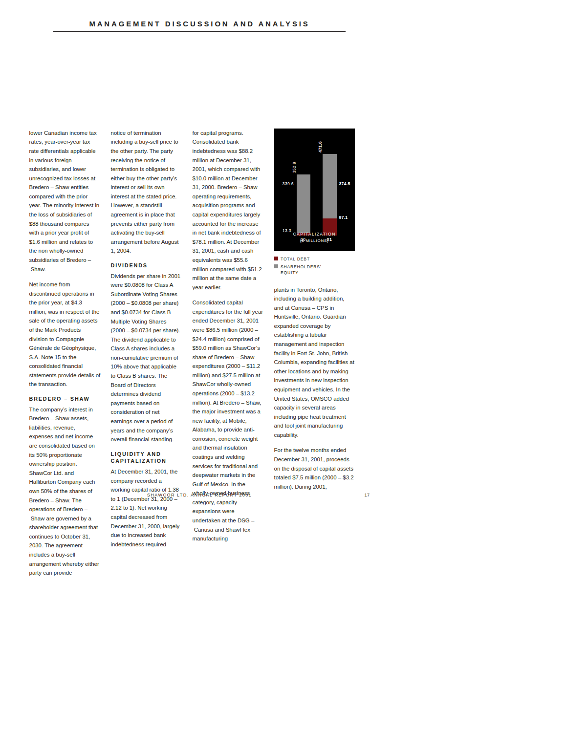MANAGEMENT DISCUSSION AND ANALYSIS
lower Canadian income tax rates, year-over-year tax rate differentials applicable in various foreign subsidiaries, and lower unrecognized tax losses at Bredero – Shaw entities compared with the prior year. The minority interest in the loss of subsidiaries of $88 thousand compares with a prior year profit of $1.6 million and relates to the non wholly-owned subsidiaries of Bredero – Shaw.
Net income from discontinued operations in the prior year, at $4.3 million, was in respect of the sale of the operating assets of the Mark Products division to Compagnie Générale de Géophysique, S.A. Note 15 to the consolidated financial statements provide details of the transaction.
BREDERO – SHAW
The company’s interest in Bredero – Shaw assets, liabilities, revenue, expenses and net income are consolidated based on its 50% proportionate ownership position. ShawCor Ltd. and Halliburton Company each own 50% of the shares of Bredero – Shaw. The operations of Bredero – Shaw are governed by a shareholder agreement that continues to October 31, 2030. The agreement includes a buy-sell arrangement whereby either party can provide
notice of termination including a buy-sell price to the other party. The party receiving the notice of termination is obligated to either buy the other party’s interest or sell its own interest at the stated price. However, a standstill agreement is in place that prevents either party from activating the buy-sell arrangement before August 1, 2004.
DIVIDENDS
Dividends per share in 2001 were $0.0808 for Class A Subordinate Voting Shares (2000 – $0.0808 per share) and $0.0734 for Class B Multiple Voting Shares (2000 – $0.0734 per share). The dividend applicable to Class A shares includes a non-cumulative premium of 10% above that applicable to Class B shares. The Board of Directors determines dividend payments based on consideration of net earnings over a period of years and the company’s overall financial standing.
LIQUIDITY AND
CAPITALIZATION
At December 31, 2001, the company recorded a working capital ratio of 1.38 to 1 (December 31, 2000 – 2.12 to 1). Net working capital decreased from December 31, 2000, largely due to increased bank indebtedness required
for capital programs. Consolidated bank indebtedness was $88.2 million at December 31, 2001, which compared with $10.0 million at December 31, 2000. Bredero – Shaw operating requirements, acquisition programs and capital expenditures largely accounted for the increase in net bank indebtedness of $78.1 million. At December 31, 2001, cash and cash equivalents was $55.6 million compared with $51.2 million at the same date a year earlier.
Consolidated capital expenditures for the full year ended December 31, 2001 were $86.5 million (2000 – $24.4 million) comprised of $59.0 million as ShawCor’s share of Bredero – Shaw expenditures (2000 – $11.2 million) and $27.5 million at ShawCor wholly-owned operations (2000 – $13.2 million). At Bredero – Shaw, the major investment was a new facility, at Mobile, Alabama, to provide anti-corrosion, concrete weight and thermal insulation coatings and welding services for traditional and deepwater markets in the Gulf of Mexico. In the wholly-owned business category, capacity expansions were undertaken at the DSG – Canusa and ShawFlex manufacturing
352.9
339.6
13.3
00
471.6
374.5
97.1
01
CAPITALIZATION
($ MILLIONS)
TOTAL DEBT
SHAREHOLDERS’
EQUITY
plants in Toronto, Ontario, including a building addition, and at Canusa – CPS in Huntsville, Ontario. Guardian expanded coverage by establishing a tubular management and inspection facility in Fort St. John, British Columbia, expanding facilities at other locations and by making investments in new inspection equipment and vehicles. In the United States, OMSCO added capacity in several areas including pipe heat treatment and tool joint manufacturing capability.
For the twelve months ended December 31, 2001, proceeds on the disposal of capital assets totaled $7.5 million (2000 – $3.2 million). During 2001,
SHAWCOR LTD. ANNUAL REPORT 2001 17